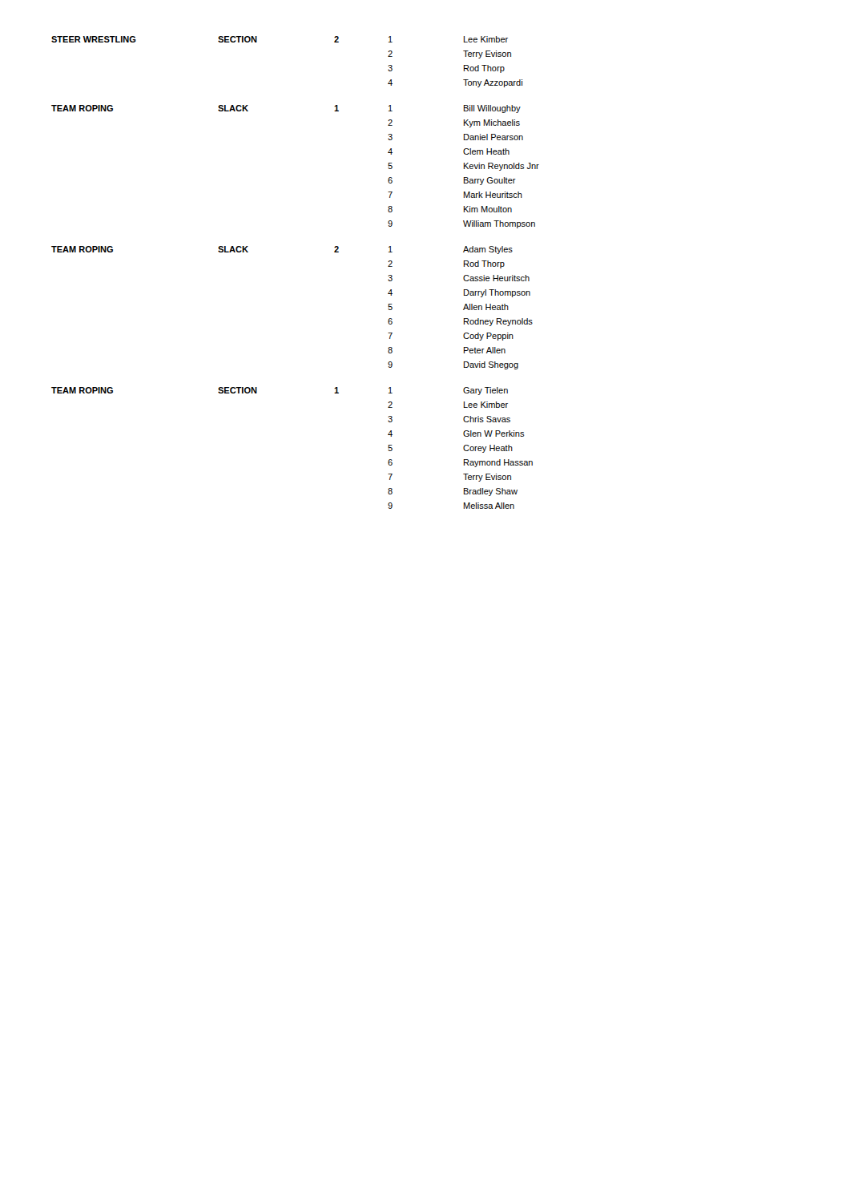| STEER WRESTLING | SECTION | 2 | 1 | Lee Kimber |
| | | | 2 | Terry Evison |
| | | | 3 | Rod Thorp |
| | | | 4 | Tony Azzopardi |
| TEAM ROPING | SLACK | 1 | 1 | Bill Willoughby |
| | | | 2 | Kym Michaelis |
| | | | 3 | Daniel Pearson |
| | | | 4 | Clem Heath |
| | | | 5 | Kevin Reynolds Jnr |
| | | | 6 | Barry Goulter |
| | | | 7 | Mark Heuritsch |
| | | | 8 | Kim Moulton |
| | | | 9 | William Thompson |
| TEAM ROPING | SLACK | 2 | 1 | Adam Styles |
| | | | 2 | Rod Thorp |
| | | | 3 | Cassie Heuritsch |
| | | | 4 | Darryl Thompson |
| | | | 5 | Allen Heath |
| | | | 6 | Rodney Reynolds |
| | | | 7 | Cody Peppin |
| | | | 8 | Peter Allen |
| | | | 9 | David Shegog |
| TEAM ROPING | SECTION | 1 | 1 | Gary Tielen |
| | | | 2 | Lee Kimber |
| | | | 3 | Chris Savas |
| | | | 4 | Glen W Perkins |
| | | | 5 | Corey Heath |
| | | | 6 | Raymond Hassan |
| | | | 7 | Terry Evison |
| | | | 8 | Bradley Shaw |
| | | | 9 | Melissa Allen |